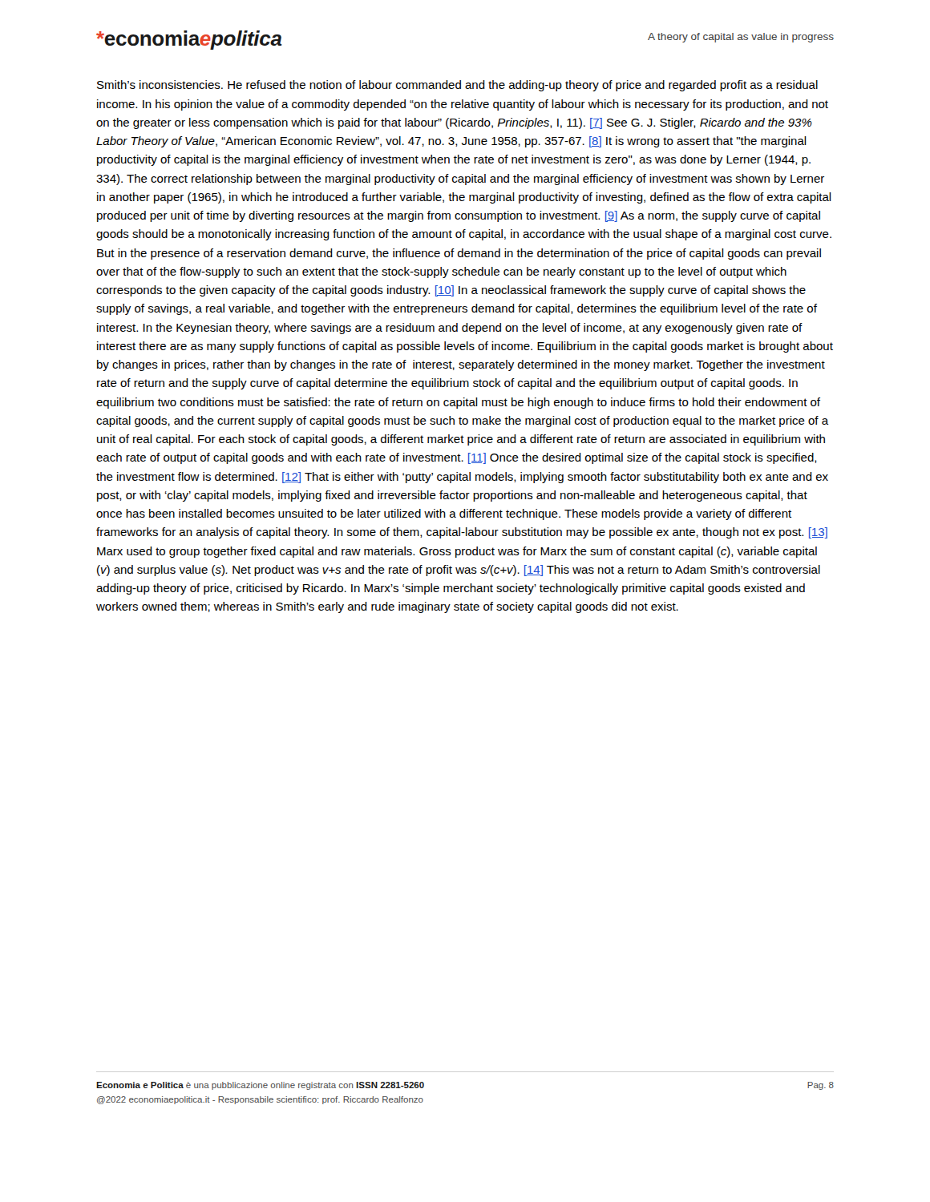*economia epolitica
A theory of capital as value in progress
Smith’s inconsistencies. He refused the notion of labour commanded and the adding-up theory of price and regarded profit as a residual income. In his opinion the value of a commodity depended “on the relative quantity of labour which is necessary for its production, and not on the greater or less compensation which is paid for that labour” (Ricardo, Principles, I, 11). [7] See G. J. Stigler, Ricardo and the 93% Labor Theory of Value, “American Economic Review”, vol. 47, no. 3, June 1958, pp. 357-67. [8] It is wrong to assert that "the marginal productivity of capital is the marginal efficiency of investment when the rate of net investment is zero", as was done by Lerner (1944, p. 334). The correct relationship between the marginal productivity of capital and the marginal efficiency of investment was shown by Lerner in another paper (1965), in which he introduced a further variable, the marginal productivity of investing, defined as the flow of extra capital produced per unit of time by diverting resources at the margin from consumption to investment. [9] As a norm, the supply curve of capital goods should be a monotonically increasing function of the amount of capital, in accordance with the usual shape of a marginal cost curve. But in the presence of a reservation demand curve, the influence of demand in the determination of the price of capital goods can prevail over that of the flow-supply to such an extent that the stock-supply schedule can be nearly constant up to the level of output which corresponds to the given capacity of the capital goods industry. [10] In a neoclassical framework the supply curve of capital shows the supply of savings, a real variable, and together with the entrepreneurs demand for capital, determines the equilibrium level of the rate of interest. In the Keynesian theory, where savings are a residuum and depend on the level of income, at any exogenously given rate of interest there are as many supply functions of capital as possible levels of income. Equilibrium in the capital goods market is brought about by changes in prices, rather than by changes in the rate of interest, separately determined in the money market. Together the investment rate of return and the supply curve of capital determine the equilibrium stock of capital and the equilibrium output of capital goods. In equilibrium two conditions must be satisfied: the rate of return on capital must be high enough to induce firms to hold their endowment of capital goods, and the current supply of capital goods must be such to make the marginal cost of production equal to the market price of a unit of real capital. For each stock of capital goods, a different market price and a different rate of return are associated in equilibrium with each rate of output of capital goods and with each rate of investment. [11] Once the desired optimal size of the capital stock is specified, the investment flow is determined. [12] That is either with ‘putty’ capital models, implying smooth factor substitutability both ex ante and ex post, or with ‘clay’ capital models, implying fixed and irreversible factor proportions and non-malleable and heterogeneous capital, that once has been installed becomes unsuited to be later utilized with a different technique. These models provide a variety of different frameworks for an analysis of capital theory. In some of them, capital-labour substitution may be possible ex ante, though not ex post. [13] Marx used to group together fixed capital and raw materials. Gross product was for Marx the sum of constant capital (c), variable capital (v) and surplus value (s). Net product was v+s and the rate of profit was s/(c+v). [14] This was not a return to Adam Smith’s controversial adding-up theory of price, criticised by Ricardo. In Marx’s ‘simple merchant society’ technologically primitive capital goods existed and workers owned them; whereas in Smith’s early and rude imaginary state of society capital goods did not exist.
Economia e Politica è una pubblicazione online registrata con ISSN 2281-5260
@2022 economiaepolitica.it - Responsabile scientifico: prof. Riccardo Realfonzo
Pag. 8